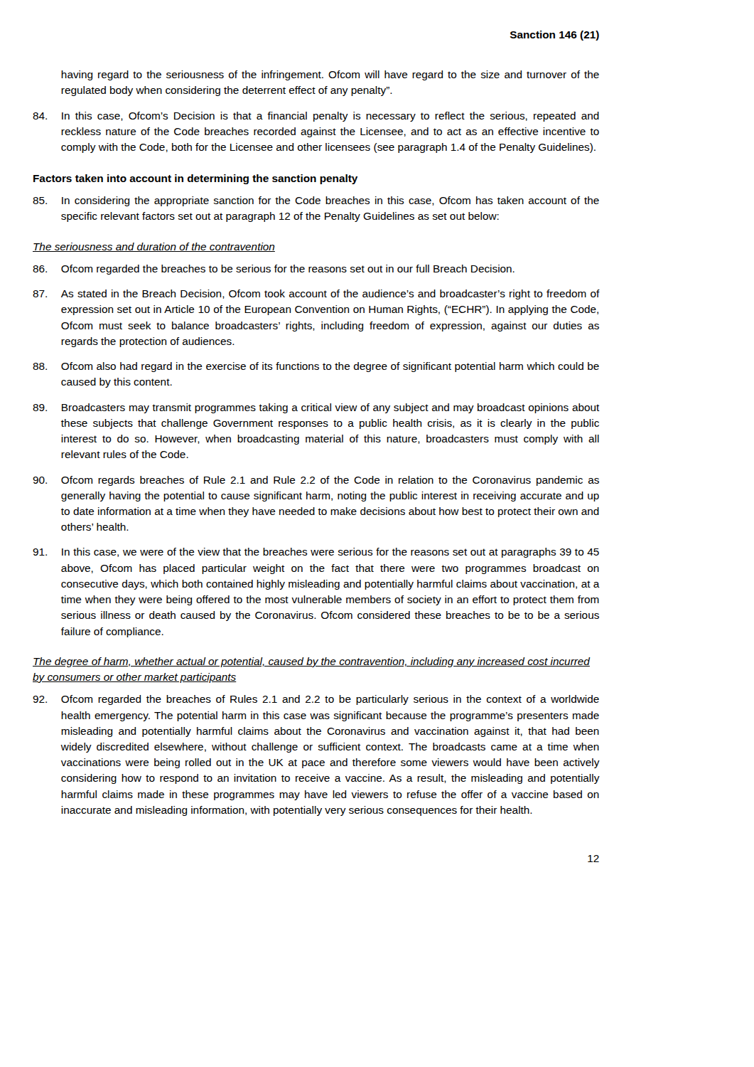Sanction 146 (21)
having regard to the seriousness of the infringement. Ofcom will have regard to the size and turnover of the regulated body when considering the deterrent effect of any penalty”.
84. In this case, Ofcom’s Decision is that a financial penalty is necessary to reflect the serious, repeated and reckless nature of the Code breaches recorded against the Licensee, and to act as an effective incentive to comply with the Code, both for the Licensee and other licensees (see paragraph 1.4 of the Penalty Guidelines).
Factors taken into account in determining the sanction penalty
85. In considering the appropriate sanction for the Code breaches in this case, Ofcom has taken account of the specific relevant factors set out at paragraph 12 of the Penalty Guidelines as set out below:
The seriousness and duration of the contravention
86. Ofcom regarded the breaches to be serious for the reasons set out in our full Breach Decision.
87. As stated in the Breach Decision, Ofcom took account of the audience’s and broadcaster’s right to freedom of expression set out in Article 10 of the European Convention on Human Rights, (“ECHR”). In applying the Code, Ofcom must seek to balance broadcasters’ rights, including freedom of expression, against our duties as regards the protection of audiences.
88. Ofcom also had regard in the exercise of its functions to the degree of significant potential harm which could be caused by this content.
89. Broadcasters may transmit programmes taking a critical view of any subject and may broadcast opinions about these subjects that challenge Government responses to a public health crisis, as it is clearly in the public interest to do so. However, when broadcasting material of this nature, broadcasters must comply with all relevant rules of the Code.
90. Ofcom regards breaches of Rule 2.1 and Rule 2.2 of the Code in relation to the Coronavirus pandemic as generally having the potential to cause significant harm, noting the public interest in receiving accurate and up to date information at a time when they have needed to make decisions about how best to protect their own and others’ health.
91. In this case, we were of the view that the breaches were serious for the reasons set out at paragraphs 39 to 45 above, Ofcom has placed particular weight on the fact that there were two programmes broadcast on consecutive days, which both contained highly misleading and potentially harmful claims about vaccination, at a time when they were being offered to the most vulnerable members of society in an effort to protect them from serious illness or death caused by the Coronavirus. Ofcom considered these breaches to be to be a serious failure of compliance.
The degree of harm, whether actual or potential, caused by the contravention, including any increased cost incurred by consumers or other market participants
92. Ofcom regarded the breaches of Rules 2.1 and 2.2 to be particularly serious in the context of a worldwide health emergency. The potential harm in this case was significant because the programme’s presenters made misleading and potentially harmful claims about the Coronavirus and vaccination against it, that had been widely discredited elsewhere, without challenge or sufficient context. The broadcasts came at a time when vaccinations were being rolled out in the UK at pace and therefore some viewers would have been actively considering how to respond to an invitation to receive a vaccine. As a result, the misleading and potentially harmful claims made in these programmes may have led viewers to refuse the offer of a vaccine based on inaccurate and misleading information, with potentially very serious consequences for their health.
12